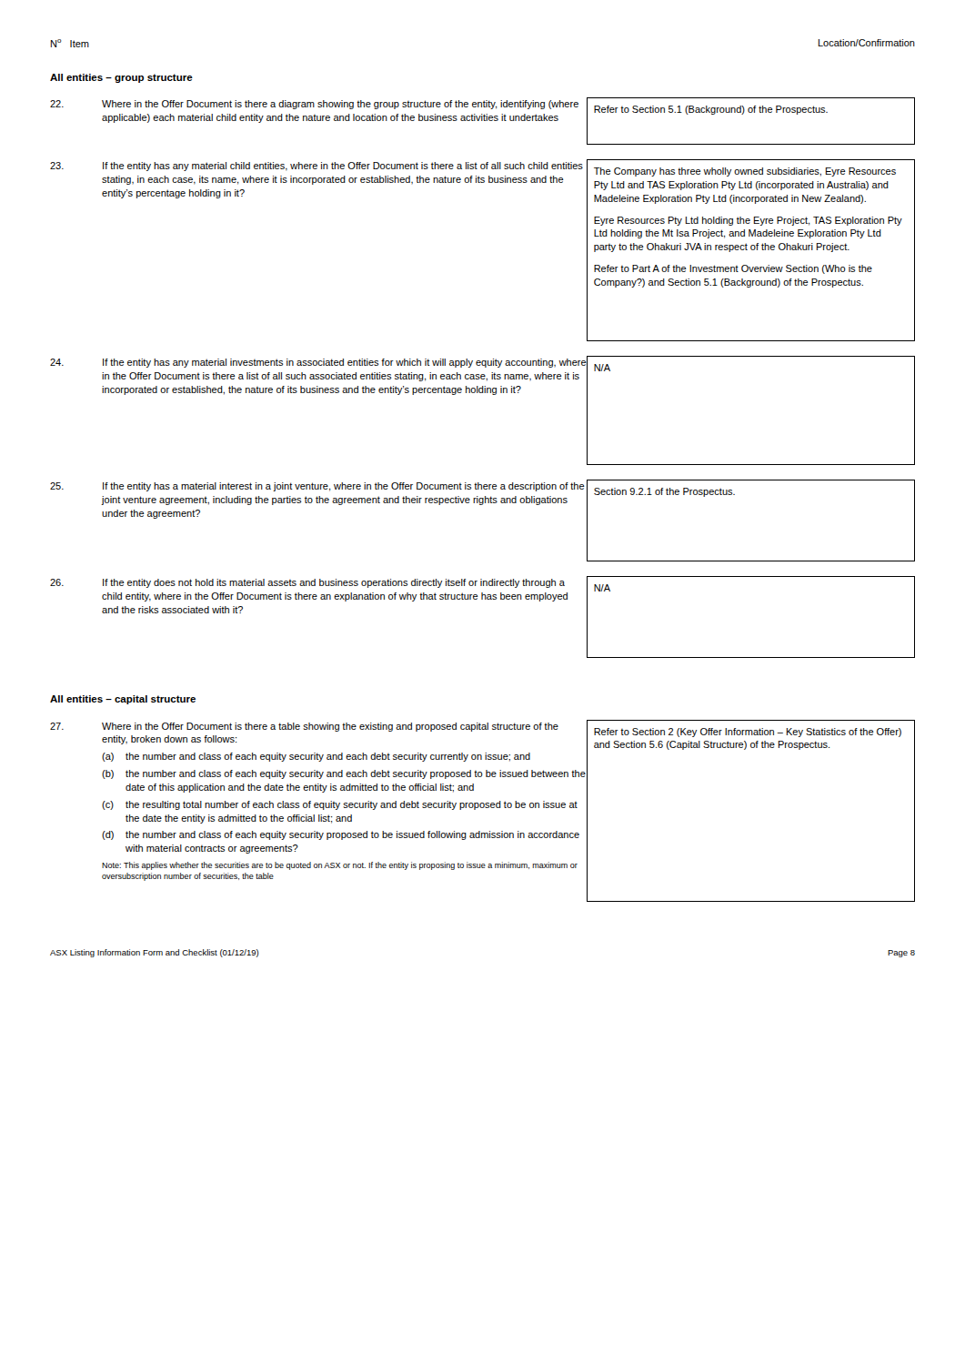No Item
Location/Confirmation
All entities – group structure
| 22. | Where in the Offer Document is there a diagram showing the group structure of the entity, identifying (where applicable) each material child entity and the nature and location of the business activities it undertakes | Refer to Section 5.1 (Background) of the Prospectus. |
| 23. | If the entity has any material child entities, where in the Offer Document is there a list of all such child entities stating, in each case, its name, where it is incorporated or established, the nature of its business and the entity’s percentage holding in it? | The Company has three wholly owned subsidiaries, Eyre Resources Pty Ltd and TAS Exploration Pty Ltd (incorporated in Australia) and Madeleine Exploration Pty Ltd (incorporated in New Zealand). Eyre Resources Pty Ltd holding the Eyre Project, TAS Exploration Pty Ltd holding the Mt Isa Project, and Madeleine Exploration Pty Ltd party to the Ohakuri JVA in respect of the Ohakuri Project. Refer to Part A of the Investment Overview Section (Who is the Company?) and Section 5.1 (Background) of the Prospectus. |
| 24. | If the entity has any material investments in associated entities for which it will apply equity accounting, where in the Offer Document is there a list of all such associated entities stating, in each case, its name, where it is incorporated or established, the nature of its business and the entity’s percentage holding in it? | N/A |
| 25. | If the entity has a material interest in a joint venture, where in the Offer Document is there a description of the joint venture agreement, including the parties to the agreement and their respective rights and obligations under the agreement? | Section 9.2.1 of the Prospectus. |
| 26. | If the entity does not hold its material assets and business operations directly itself or indirectly through a child entity, where in the Offer Document is there an explanation of why that structure has been employed and the risks associated with it? | N/A |
All entities – capital structure
| 27. | Where in the Offer Document is there a table showing the existing and proposed capital structure of the entity, broken down as follows: (a) the number and class of each equity security and each debt security currently on issue; and (b) the number and class of each equity security and each debt security proposed to be issued between the date of this application and the date the entity is admitted to the official list; and (c) the resulting total number of each class of equity security and debt security proposed to be on issue at the date the entity is admitted to the official list; and (d) the number and class of each equity security proposed to be issued following admission in accordance with material contracts or agreements? Note: This applies whether the securities are to be quoted on ASX or not. If the entity is proposing to issue a minimum, maximum or oversubscription number of securities, the table | Refer to Section 2 (Key Offer Information – Key Statistics of the Offer) and Section 5.6 (Capital Structure) of the Prospectus. |
ASX Listing Information Form and Checklist (01/12/19)
Page 8